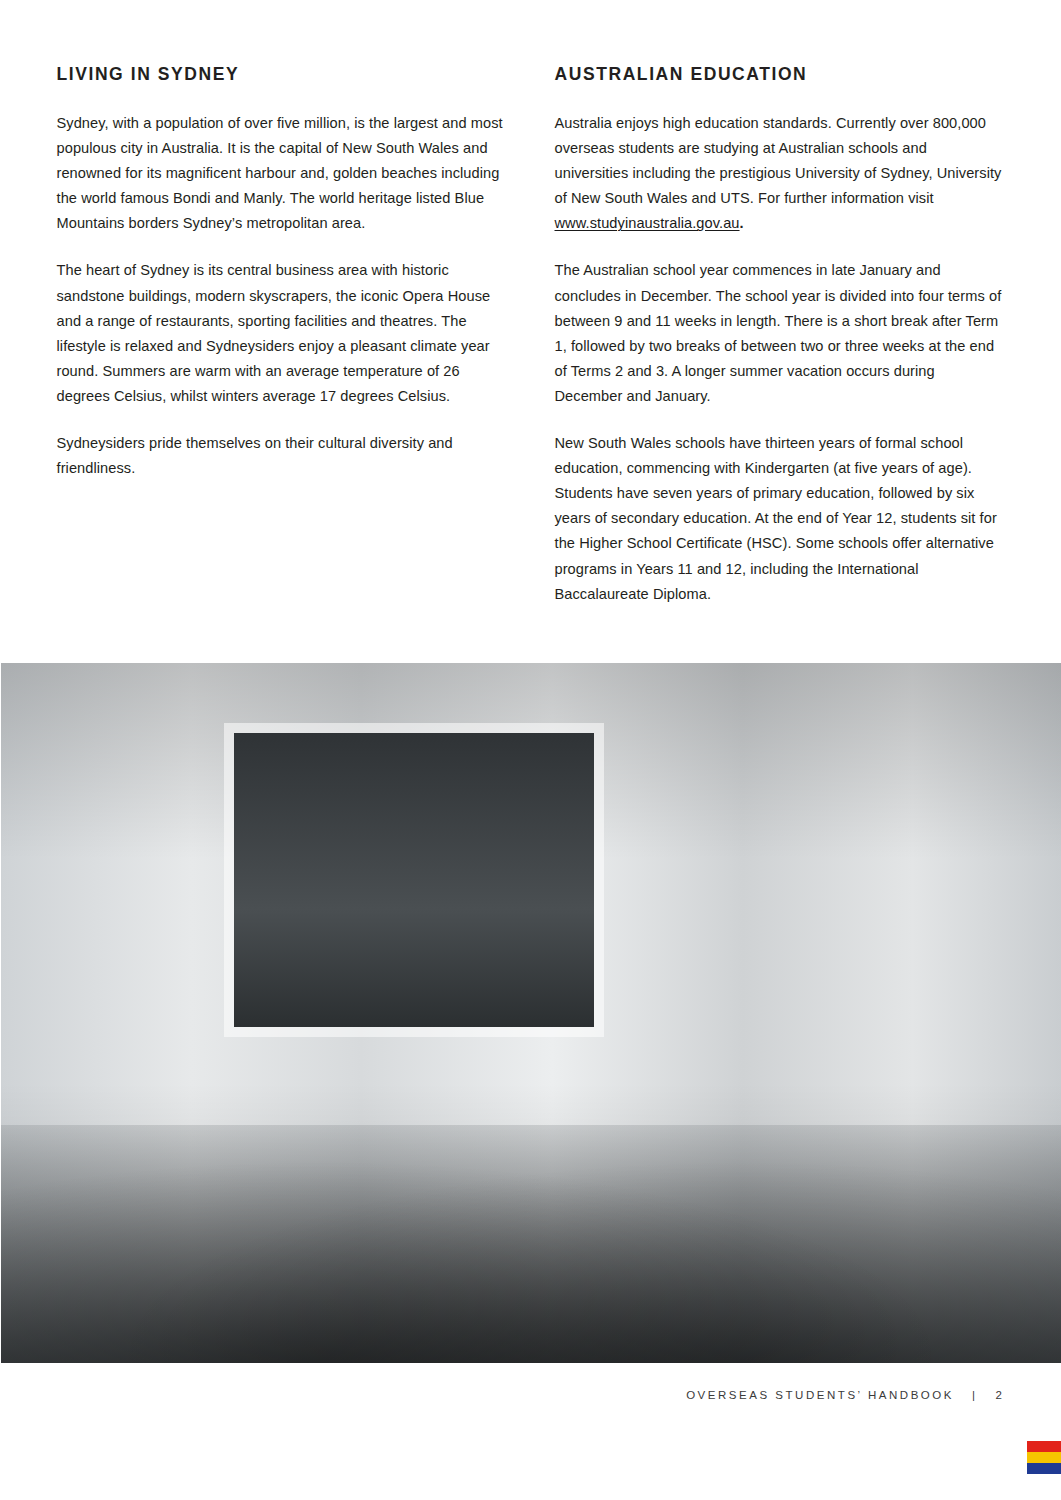Living in Sydney
Sydney, with a population of over five million, is the largest and most populous city in Australia. It is the capital of New South Wales and renowned for its magnificent harbour and, golden beaches including the world famous Bondi and Manly. The world heritage listed Blue Mountains borders Sydney’s metropolitan area.
The heart of Sydney is its central business area with historic sandstone buildings, modern skyscrapers, the iconic Opera House and a range of restaurants, sporting facilities and theatres. The lifestyle is relaxed and Sydneysiders enjoy a pleasant climate year round. Summers are warm with an average temperature of 26 degrees Celsius, whilst winters average 17 degrees Celsius.
Sydneysiders pride themselves on their cultural diversity and friendliness.
Australian Education
Australia enjoys high education standards. Currently over 800,000 overseas students are studying at Australian schools and universities including the prestigious University of Sydney, University of New South Wales and UTS. For further information visit www.studyinaustralia.gov.au.
The Australian school year commences in late January and concludes in December. The school year is divided into four terms of between 9 and 11 weeks in length. There is a short break after Term 1, followed by two breaks of between two or three weeks at the end of Terms 2 and 3. A longer summer vacation occurs during December and January.
New South Wales schools have thirteen years of formal school education, commencing with Kindergarten (at five years of age). Students have seven years of primary education, followed by six years of secondary education. At the end of Year 12, students sit for the Higher School Certificate (HSC). Some schools offer alternative programs in Years 11 and 12, including the International Baccalaureate Diploma.
Overseas Students’ Handbook | 2